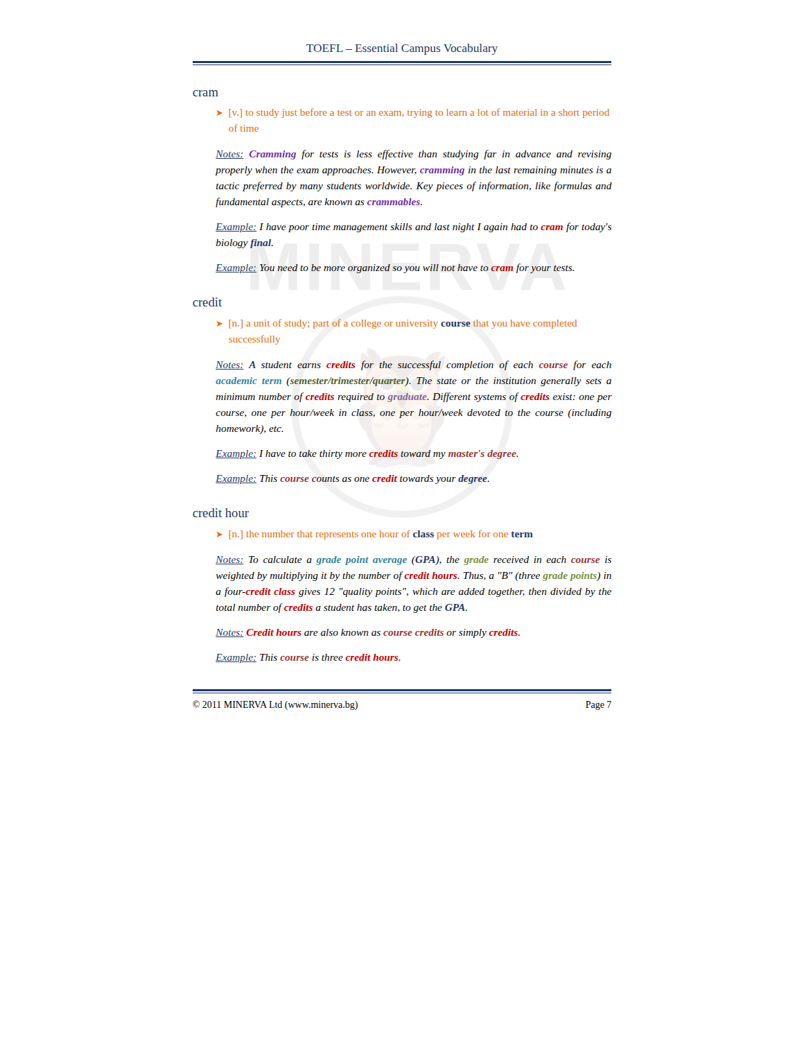MINERVA
🦉
TOEFL – Essential Campus Vocabulary
cram
[v.] to study just before a test or an exam, trying to learn a lot of material in a short period of time
Notes: Cramming for tests is less effective than studying far in advance and revising properly when the exam approaches. However, cramming in the last remaining minutes is a tactic preferred by many students worldwide. Key pieces of information, like formulas and fundamental aspects, are known as crammables.
Example: I have poor time management skills and last night I again had to cram for today's biology final.
Example: You need to be more organized so you will not have to cram for your tests.
credit
[n.] a unit of study; part of a college or university course that you have completed successfully
Notes: A student earns credits for the successful completion of each course for each academic term (semester/trimester/quarter). The state or the institution generally sets a minimum number of credits required to graduate. Different systems of credits exist: one per course, one per hour/week in class, one per hour/week devoted to the course (including homework), etc.
Example: I have to take thirty more credits toward my master's degree.
Example: This course counts as one credit towards your degree.
credit hour
[n.] the number that represents one hour of class per week for one term
Notes: To calculate a grade point average (GPA), the grade received in each course is weighted by multiplying it by the number of credit hours. Thus, a "B" (three grade points) in a four-credit class gives 12 "quality points", which are added together, then divided by the total number of credits a student has taken, to get the GPA.
Notes: Credit hours are also known as course credits or simply credits.
Example: This course is three credit hours.
© 2011 MINERVA Ltd (www.minerva.bg) Page 7